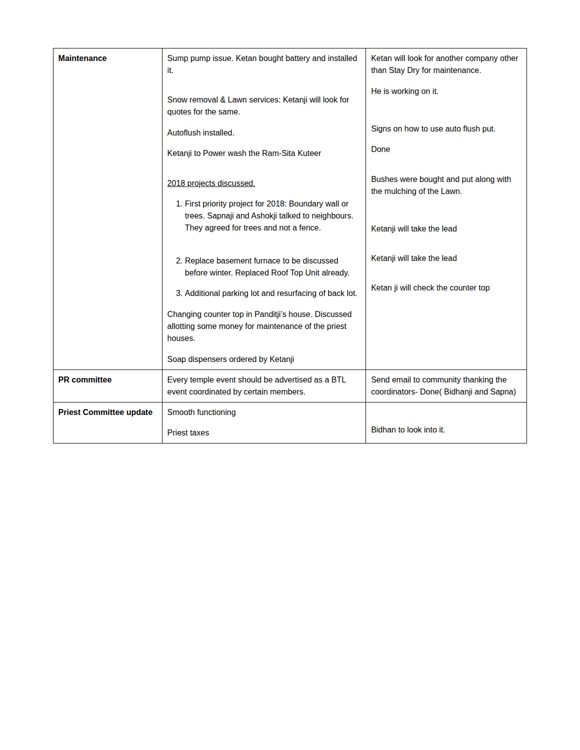| Maintenance | Sump pump issue. Ketan bought battery and installed it. Snow removal & Lawn services: Ketanji will look for quotes for the same. Autoflush installed. Ketanji to Power wash the Ram-Sita Kuteer 2018 projects discussed. First priority project for 2018: Boundary wall or trees. Sapnaji and Ashokji talked to neighbours. They agreed for trees and not a fence. Replace basement furnace to be discussed before winter. Replaced Roof Top Unit already. Additional parking lot and resurfacing of back lot. Changing counter top in Panditji’s house. Discussed allotting some money for maintenance of the priest houses. Soap dispensers ordered by Ketanji | Ketan will look for another company other than Stay Dry for maintenance. He is working on it. Signs on how to use auto flush put. Done Bushes were bought and put along with the mulching of the Lawn. Ketanji will take the lead Ketanji will take the lead Ketan ji will check the counter top |
| PR committee | Every temple event should be advertised as a BTL event coordinated by certain members. | Send email to community thanking the coordinators- Done( Bidhanji and Sapna) |
| Priest Committee update | Smooth functioning Priest taxes | Bidhan to look into it. |